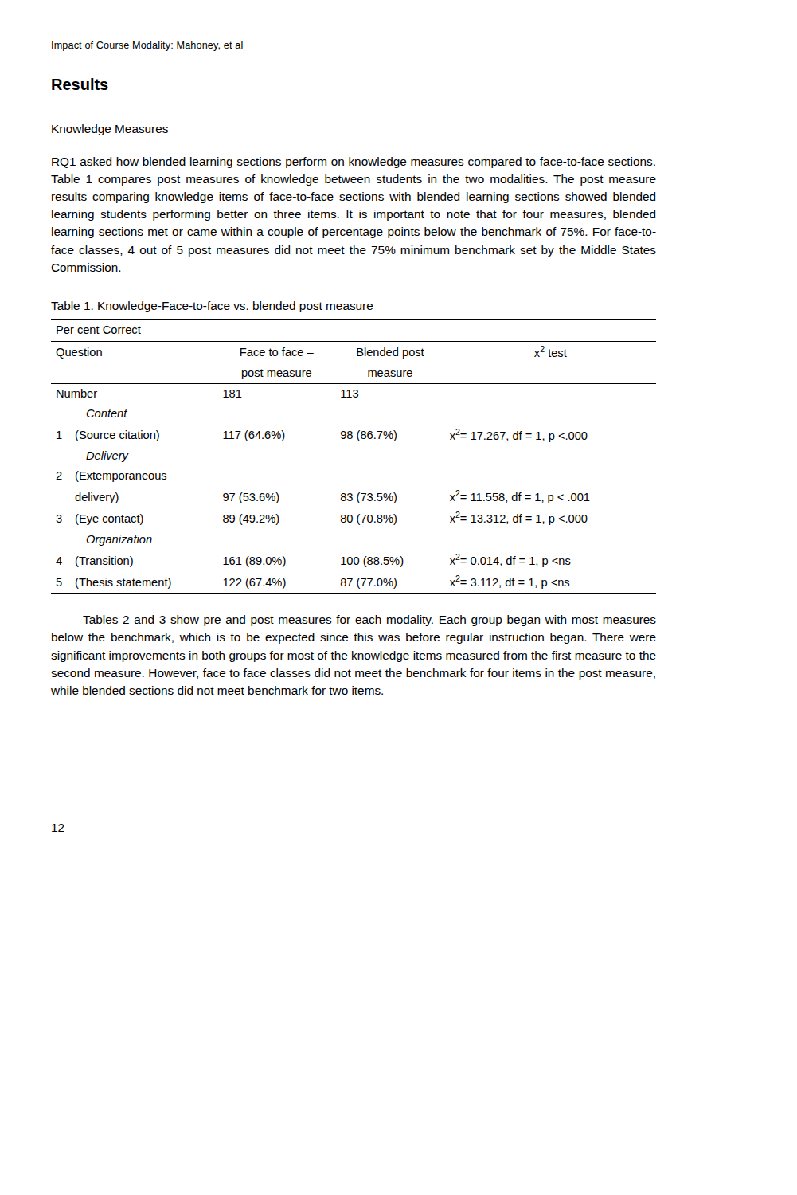Impact of Course Modality: Mahoney, et al
Results
Knowledge Measures
RQ1 asked how blended learning sections perform on knowledge measures compared to face-to-face sections. Table 1 compares post measures of knowledge between students in the two modalities. The post measure results comparing knowledge items of face-to-face sections with blended learning sections showed blended learning students performing better on three items. It is important to note that for four measures, blended learning sections met or came within a couple of percentage points below the benchmark of 75%. For face-to-face classes, 4 out of 5 post measures did not meet the 75% minimum benchmark set by the Middle States Commission.
Table 1. Knowledge-Face-to-face vs. blended post measure
| Per cent Correct | | | |
| Question | Face to face – | Blended post | x 2 test |
| | post measure | measure | |
| Number | 181 | 113 | |
| | Content | | | |
| 1 | (Source citation) | 117 (64.6%) | 98 (86.7%) | x 2 = 17.267, df = 1, p <.000 |
| | Delivery | | | |
| 2 | (Extemporaneous | | | |
| | delivery) | 97 (53.6%) | 83 (73.5%) | x 2 = 11.558, df = 1, p < .001 |
| 3 | (Eye contact) | 89 (49.2%) | 80 (70.8%) | x 2 = 13.312, df = 1, p <.000 |
| | Organization | | | |
| 4 | (Transition) | 161 (89.0%) | 100 (88.5%) | x 2 = 0.014, df = 1, p <ns |
| 5 | (Thesis statement) | 122 (67.4%) | 87 (77.0%) | x 2 = 3.112, df = 1, p <ns |
Tables 2 and 3 show pre and post measures for each modality. Each group began with most measures below the benchmark, which is to be expected since this was before regular instruction began. There were significant improvements in both groups for most of the knowledge items measured from the first measure to the second measure. However, face to face classes did not meet the benchmark for four items in the post measure, while blended sections did not meet benchmark for two items.
12